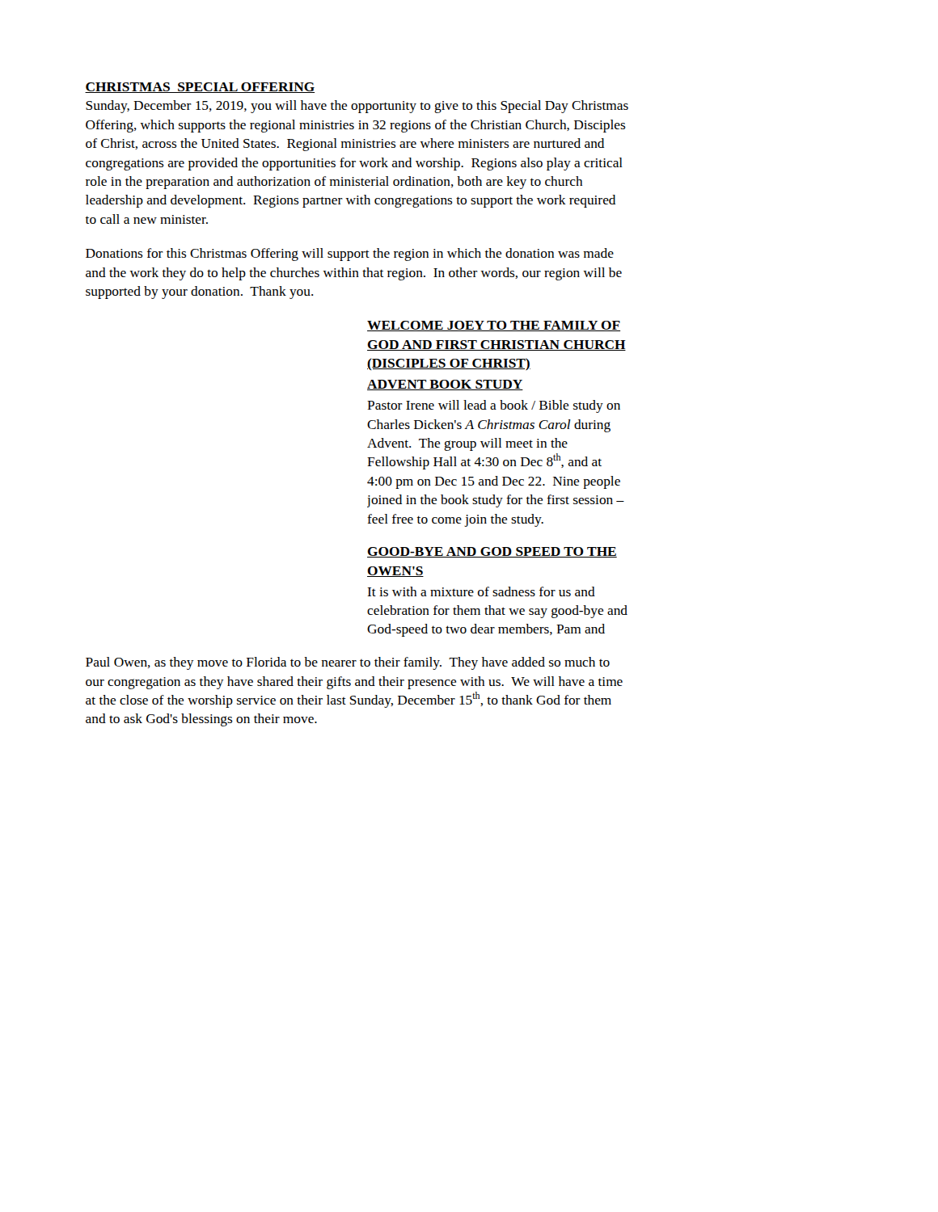CHRISTMAS SPECIAL OFFERING
Sunday, December 15, 2019, you will have the opportunity to give to this Special Day Christmas Offering, which supports the regional ministries in 32 regions of the Christian Church, Disciples of Christ, across the United States. Regional ministries are where ministers are nurtured and congregations are provided the opportunities for work and worship. Regions also play a critical role in the preparation and authorization of ministerial ordination, both are key to church leadership and development. Regions partner with congregations to support the work required to call a new minister.
Donations for this Christmas Offering will support the region in which the donation was made and the work they do to help the churches within that region. In other words, our region will be supported by your donation. Thank you.
WELCOME JOEY TO THE FAMILY OF GOD AND FIRST CHRISTIAN CHURCH (DISCIPLES OF CHRIST)
ADVENT BOOK STUDY
Pastor Irene will lead a book / Bible study on Charles Dicken's A Christmas Carol during Advent. The group will meet in the Fellowship Hall at 4:30 on Dec 8th, and at 4:00 pm on Dec 15 and Dec 22. Nine people joined in the book study for the first session – feel free to come join the study.
GOOD-BYE AND GOD SPEED TO THE OWEN'S
It is with a mixture of sadness for us and celebration for them that we say good-bye and God-speed to two dear members, Pam and
Paul Owen, as they move to Florida to be nearer to their family. They have added so much to our congregation as they have shared their gifts and their presence with us. We will have a time at the close of the worship service on their last Sunday, December 15th, to thank God for them and to ask God's blessings on their move.